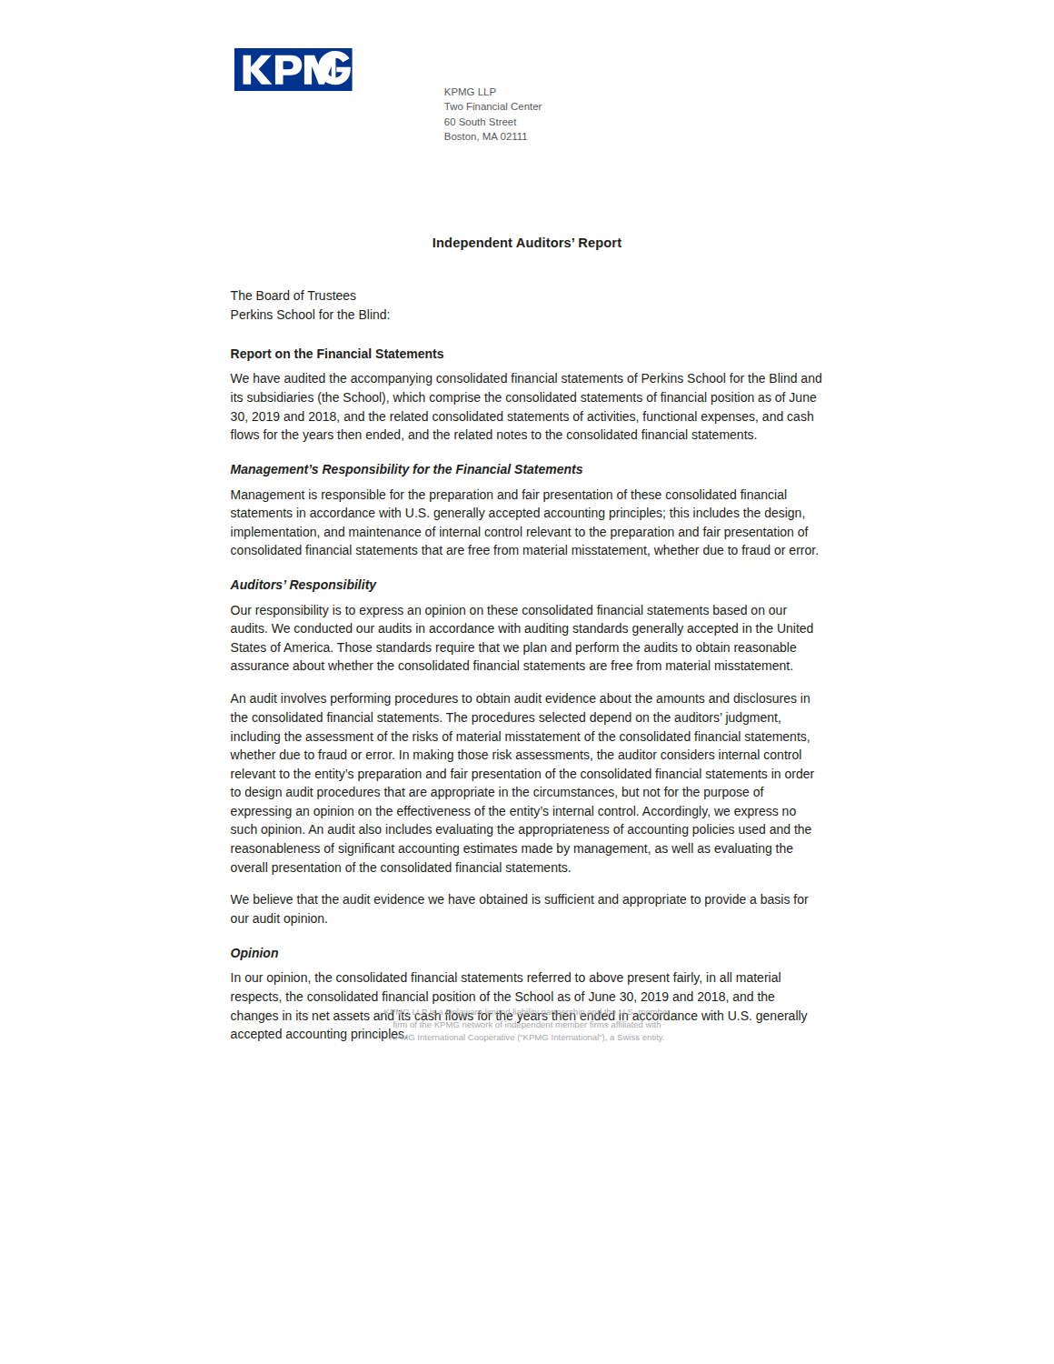KPMG LLP
Two Financial Center
60 South Street
Boston, MA 02111
Independent Auditors’ Report
The Board of Trustees
Perkins School for the Blind:
Report on the Financial Statements
We have audited the accompanying consolidated financial statements of Perkins School for the Blind and its subsidiaries (the School), which comprise the consolidated statements of financial position as of June 30, 2019 and 2018, and the related consolidated statements of activities, functional expenses, and cash flows for the years then ended, and the related notes to the consolidated financial statements.
Management’s Responsibility for the Financial Statements
Management is responsible for the preparation and fair presentation of these consolidated financial statements in accordance with U.S. generally accepted accounting principles; this includes the design, implementation, and maintenance of internal control relevant to the preparation and fair presentation of consolidated financial statements that are free from material misstatement, whether due to fraud or error.
Auditors’ Responsibility
Our responsibility is to express an opinion on these consolidated financial statements based on our audits. We conducted our audits in accordance with auditing standards generally accepted in the United States of America. Those standards require that we plan and perform the audits to obtain reasonable assurance about whether the consolidated financial statements are free from material misstatement.
An audit involves performing procedures to obtain audit evidence about the amounts and disclosures in the consolidated financial statements. The procedures selected depend on the auditors’ judgment, including the assessment of the risks of material misstatement of the consolidated financial statements, whether due to fraud or error. In making those risk assessments, the auditor considers internal control relevant to the entity’s preparation and fair presentation of the consolidated financial statements in order to design audit procedures that are appropriate in the circumstances, but not for the purpose of expressing an opinion on the effectiveness of the entity’s internal control. Accordingly, we express no such opinion. An audit also includes evaluating the appropriateness of accounting policies used and the reasonableness of significant accounting estimates made by management, as well as evaluating the overall presentation of the consolidated financial statements.
We believe that the audit evidence we have obtained is sufficient and appropriate to provide a basis for our audit opinion.
Opinion
In our opinion, the consolidated financial statements referred to above present fairly, in all material respects, the consolidated financial position of the School as of June 30, 2019 and 2018, and the changes in its net assets and its cash flows for the years then ended in accordance with U.S. generally accepted accounting principles.
KPMG LLP is a Delaware limited liability partnership and the U.S. member
firm of the KPMG network of independent member firms affiliated with
KPMG International Cooperative (“KPMG International”), a Swiss entity.